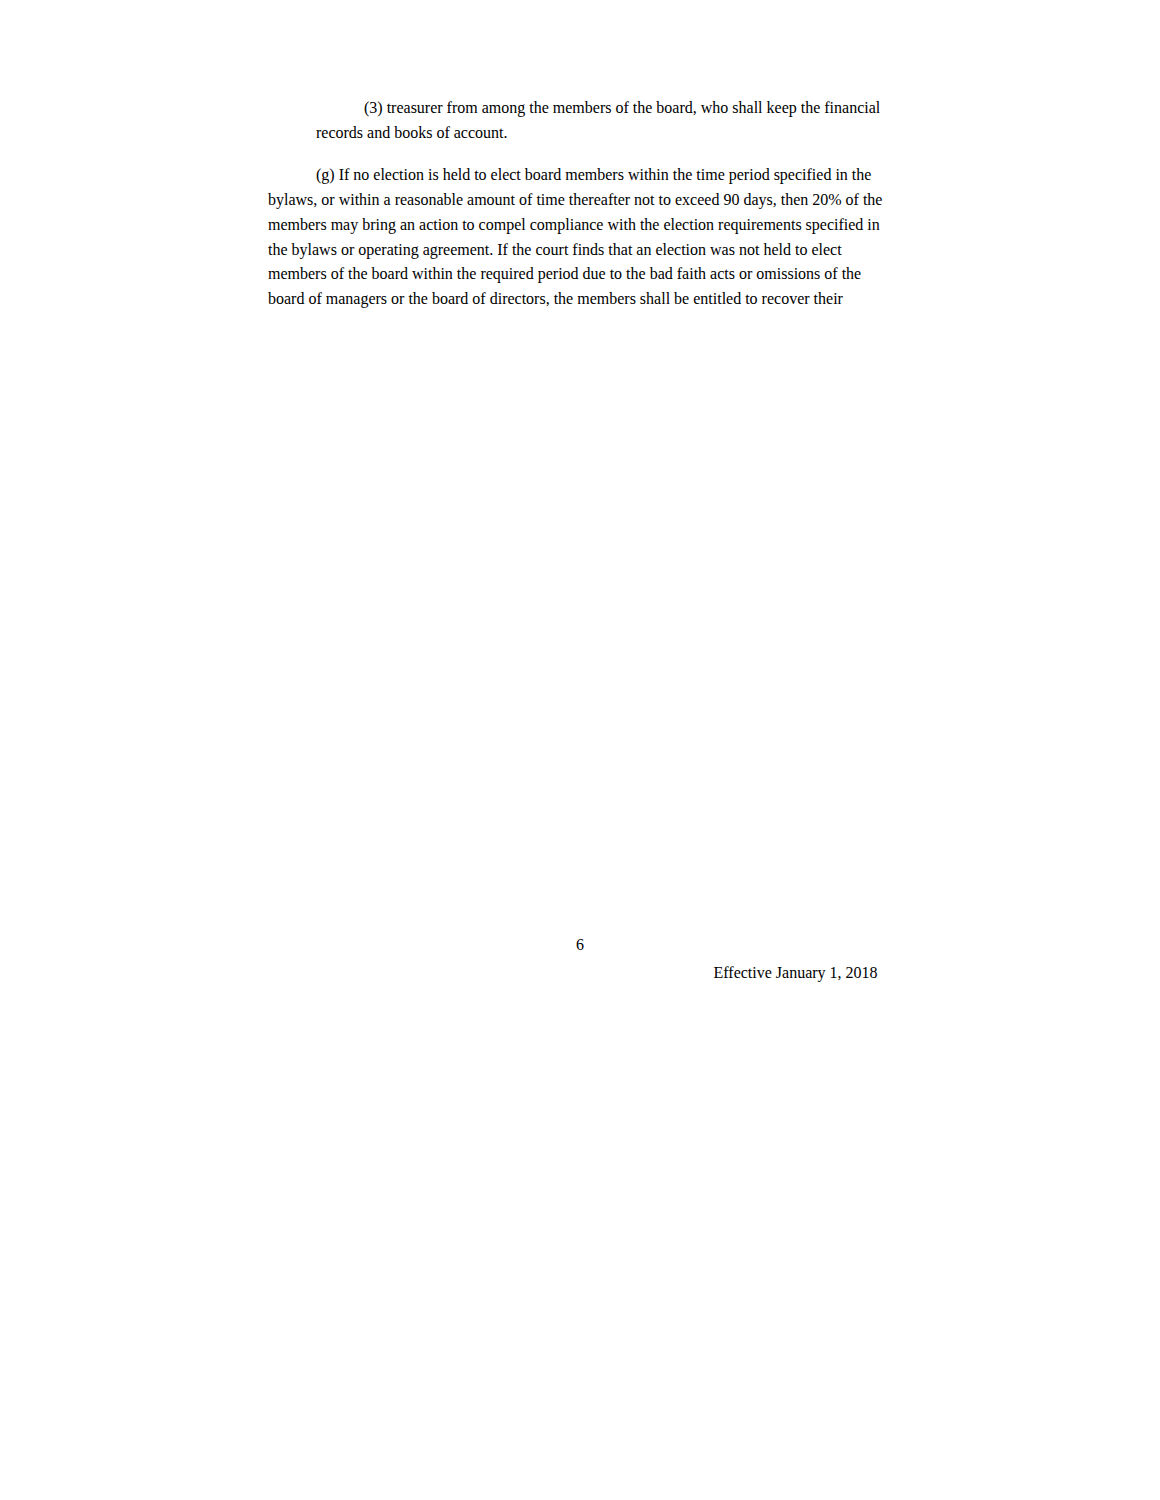(3) treasurer from among the members of the board, who shall keep the financial records and books of account.
(g) If no election is held to elect board members within the time period specified in the bylaws, or within a reasonable amount of time thereafter not to exceed 90 days, then 20% of the members may bring an action to compel compliance with the election requirements specified in the bylaws or operating agreement. If the court finds that an election was not held to elect members of the board within the required period due to the bad faith acts or omissions of the board of managers or the board of directors, the members shall be entitled to recover their
6
Effective January 1, 2018